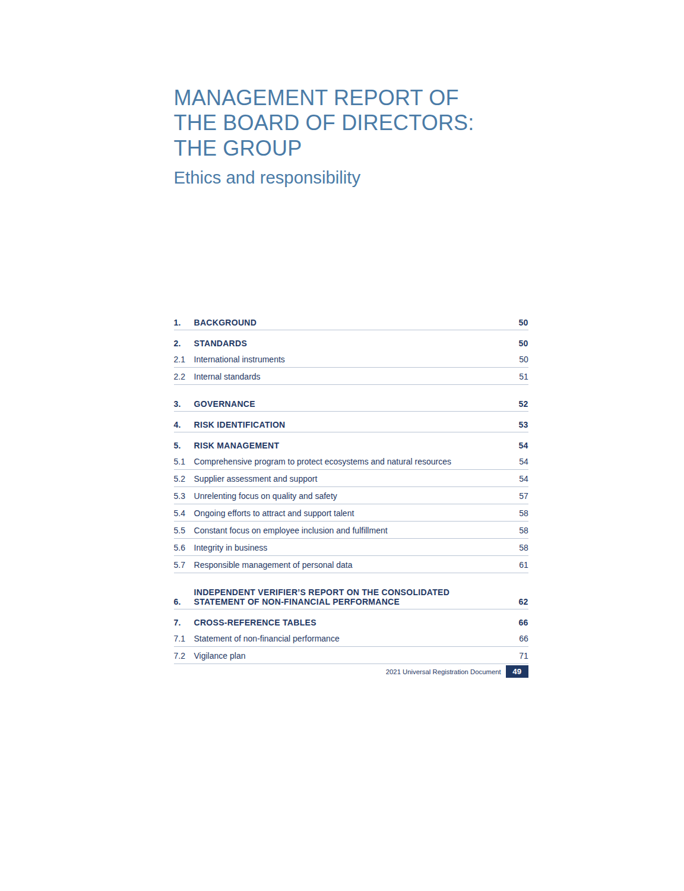MANAGEMENT REPORT OF
THE BOARD OF DIRECTORS:
THE GROUP
Ethics and responsibility
| 1. | BACKGROUND | 50 |
| 2. | STANDARDS | 50 |
| 2.1 | International instruments | 50 |
| 2.2 | Internal standards | 51 |
| 3. | GOVERNANCE | 52 |
| 4. | RISK IDENTIFICATION | 53 |
| 5. | RISK MANAGEMENT | 54 |
| 5.1 | Comprehensive program to protect ecosystems and natural resources | 54 |
| 5.2 | Supplier assessment and support | 54 |
| 5.3 | Unrelenting focus on quality and safety | 57 |
| 5.4 | Ongoing efforts to attract and support talent | 58 |
| 5.5 | Constant focus on employee inclusion and fulfillment | 58 |
| 5.6 | Integrity in business | 58 |
| 5.7 | Responsible management of personal data | 61 |
| 6. | INDEPENDENT VERIFIER’S REPORT ON THE CONSOLIDATED STATEMENT OF NON-FINANCIAL PERFORMANCE | 62 |
| 7. | CROSS-REFERENCE TABLES | 66 |
| 7.1 | Statement of non-financial performance | 66 |
| 7.2 | Vigilance plan | 71 |
2021 Universal Registration Document 49